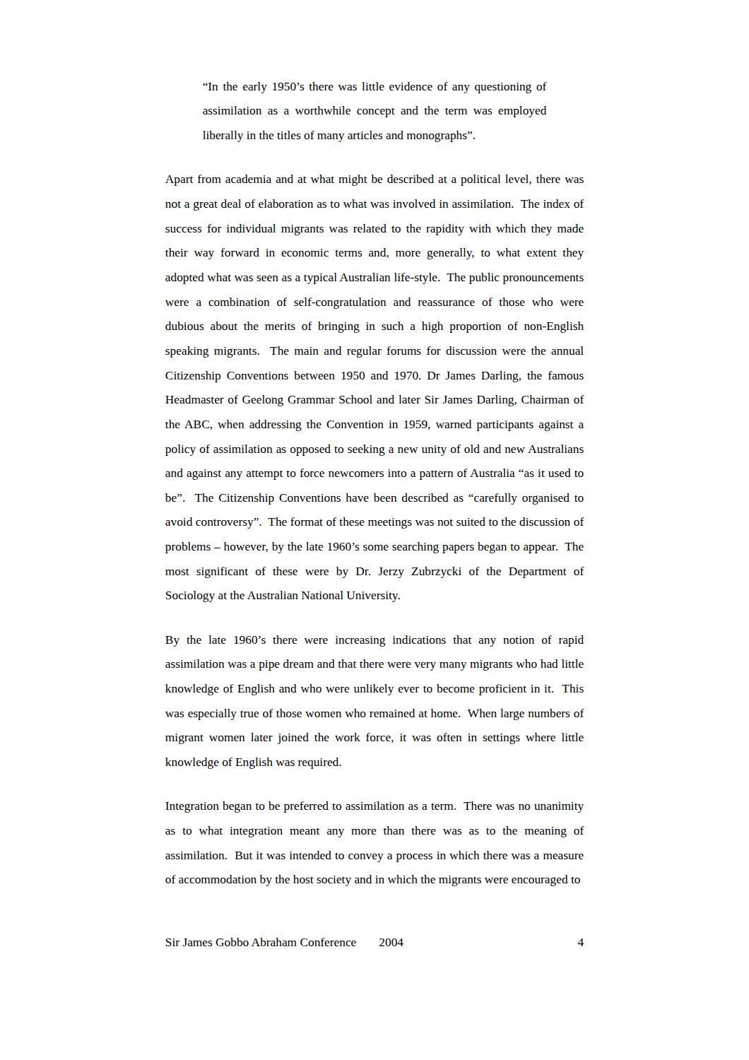“In the early 1950’s there was little evidence of any questioning of assimilation as a worthwhile concept and the term was employed liberally in the titles of many articles and monographs”.
Apart from academia and at what might be described at a political level, there was not a great deal of elaboration as to what was involved in assimilation. The index of success for individual migrants was related to the rapidity with which they made their way forward in economic terms and, more generally, to what extent they adopted what was seen as a typical Australian life-style. The public pronouncements were a combination of self-congratulation and reassurance of those who were dubious about the merits of bringing in such a high proportion of non-English speaking migrants. The main and regular forums for discussion were the annual Citizenship Conventions between 1950 and 1970. Dr James Darling, the famous Headmaster of Geelong Grammar School and later Sir James Darling, Chairman of the ABC, when addressing the Convention in 1959, warned participants against a policy of assimilation as opposed to seeking a new unity of old and new Australians and against any attempt to force newcomers into a pattern of Australia “as it used to be”. The Citizenship Conventions have been described as “carefully organised to avoid controversy”. The format of these meetings was not suited to the discussion of problems – however, by the late 1960’s some searching papers began to appear. The most significant of these were by Dr. Jerzy Zubrzycki of the Department of Sociology at the Australian National University.
By the late 1960’s there were increasing indications that any notion of rapid assimilation was a pipe dream and that there were very many migrants who had little knowledge of English and who were unlikely ever to become proficient in it. This was especially true of those women who remained at home. When large numbers of migrant women later joined the work force, it was often in settings where little knowledge of English was required.
Integration began to be preferred to assimilation as a term. There was no unanimity as to what integration meant any more than there was as to the meaning of assimilation. But it was intended to convey a process in which there was a measure of accommodation by the host society and in which the migrants were encouraged to
Sir James Gobbo Abraham Conference 2004 4